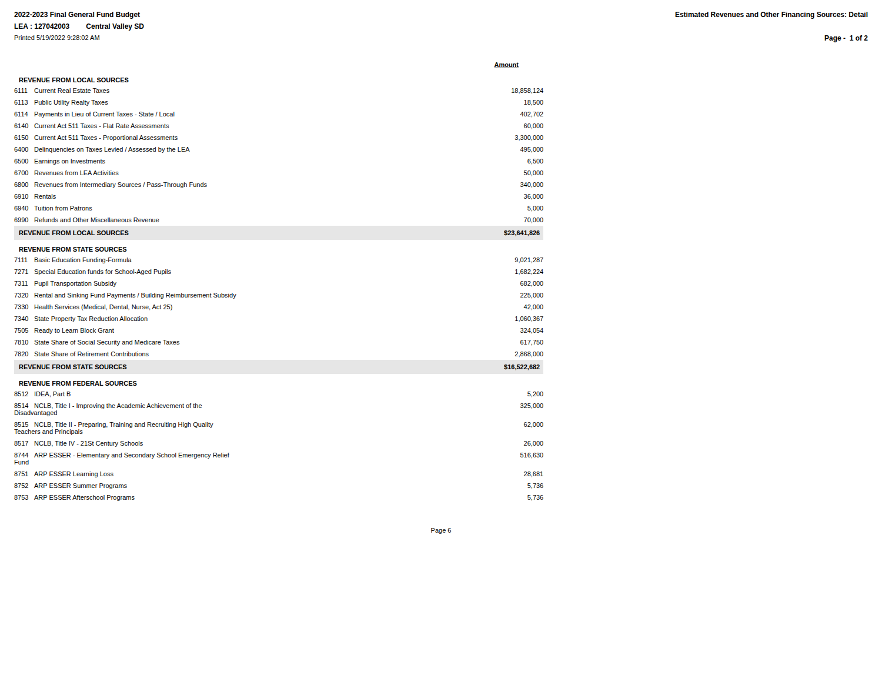2022-2023 Final General Fund Budget
LEA : 127042003Central Valley SD
Printed 5/19/2022 9:28:02 AM
Estimated Revenues and Other Financing Sources: Detail
Page - 1 of 2
| | Amount |
| REVENUE FROM LOCAL SOURCES |
| 6111 Current Real Estate Taxes | 18,858,124 |
| 6113 Public Utility Realty Taxes | 18,500 |
| 6114 Payments in Lieu of Current Taxes - State / Local | 402,702 |
| 6140 Current Act 511 Taxes - Flat Rate Assessments | 60,000 |
| 6150 Current Act 511 Taxes - Proportional Assessments | 3,300,000 |
| 6400 Delinquencies on Taxes Levied / Assessed by the LEA | 495,000 |
| 6500 Earnings on Investments | 6,500 |
| 6700 Revenues from LEA Activities | 50,000 |
| 6800 Revenues from Intermediary Sources / Pass-Through Funds | 340,000 |
| 6910 Rentals | 36,000 |
| 6940 Tuition from Patrons | 5,000 |
| 6990 Refunds and Other Miscellaneous Revenue | 70,000 |
| REVENUE FROM LOCAL SOURCES | $23,641,826 |
| REVENUE FROM STATE SOURCES |
| 7111 Basic Education Funding-Formula | 9,021,287 |
| 7271 Special Education funds for School-Aged Pupils | 1,682,224 |
| 7311 Pupil Transportation Subsidy | 682,000 |
| 7320 Rental and Sinking Fund Payments / Building Reimbursement Subsidy | 225,000 |
| 7330 Health Services (Medical, Dental, Nurse, Act 25) | 42,000 |
| 7340 State Property Tax Reduction Allocation | 1,060,367 |
| 7505 Ready to Learn Block Grant | 324,054 |
| 7810 State Share of Social Security and Medicare Taxes | 617,750 |
| 7820 State Share of Retirement Contributions | 2,868,000 |
| REVENUE FROM STATE SOURCES | $16,522,682 |
| REVENUE FROM FEDERAL SOURCES |
| 8512 IDEA, Part B | 5,200 |
| 8514 NCLB, Title I - Improving the Academic Achievement of the Disadvantaged | 325,000 |
| 8515 NCLB, Title II - Preparing, Training and Recruiting High Quality Teachers and Principals | 62,000 |
| 8517 NCLB, Title IV - 21St Century Schools | 26,000 |
| 8744 ARP ESSER - Elementary and Secondary School Emergency Relief Fund | 516,630 |
| 8751 ARP ESSER Learning Loss | 28,681 |
| 8752 ARP ESSER Summer Programs | 5,736 |
| 8753 ARP ESSER Afterschool Programs | 5,736 |
Page 6